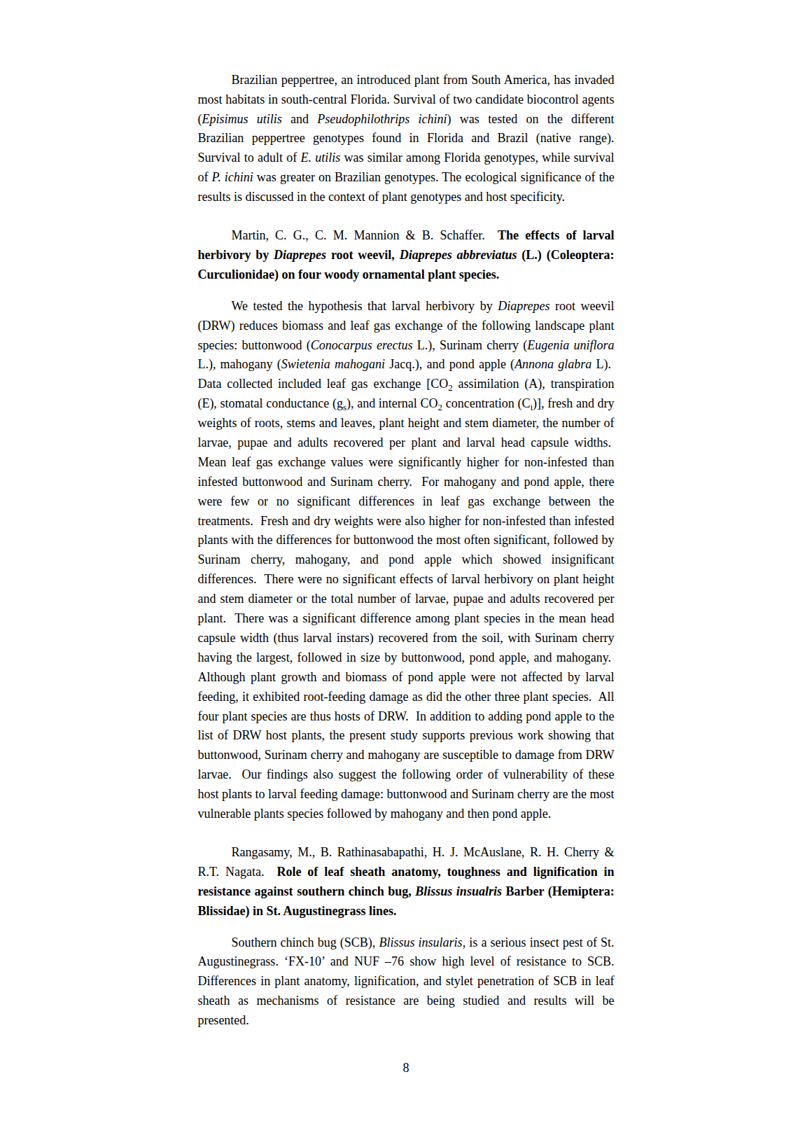Brazilian peppertree, an introduced plant from South America, has invaded most habitats in south-central Florida. Survival of two candidate biocontrol agents (Episimus utilis and Pseudophilothrips ichini) was tested on the different Brazilian peppertree genotypes found in Florida and Brazil (native range). Survival to adult of E. utilis was similar among Florida genotypes, while survival of P. ichini was greater on Brazilian genotypes. The ecological significance of the results is discussed in the context of plant genotypes and host specificity.
Martin, C. G., C. M. Mannion & B. Schaffer. The effects of larval herbivory by Diaprepes root weevil, Diaprepes abbreviatus (L.) (Coleoptera: Curculionidae) on four woody ornamental plant species.
We tested the hypothesis that larval herbivory by Diaprepes root weevil (DRW) reduces biomass and leaf gas exchange of the following landscape plant species: buttonwood (Conocarpus erectus L.), Surinam cherry (Eugenia uniflora L.), mahogany (Swietenia mahogani Jacq.), and pond apple (Annona glabra L). Data collected included leaf gas exchange [CO2 assimilation (A), transpiration (E), stomatal conductance (gs), and internal CO2 concentration (Ci)], fresh and dry weights of roots, stems and leaves, plant height and stem diameter, the number of larvae, pupae and adults recovered per plant and larval head capsule widths. Mean leaf gas exchange values were significantly higher for non-infested than infested buttonwood and Surinam cherry. For mahogany and pond apple, there were few or no significant differences in leaf gas exchange between the treatments. Fresh and dry weights were also higher for non-infested than infested plants with the differences for buttonwood the most often significant, followed by Surinam cherry, mahogany, and pond apple which showed insignificant differences. There were no significant effects of larval herbivory on plant height and stem diameter or the total number of larvae, pupae and adults recovered per plant. There was a significant difference among plant species in the mean head capsule width (thus larval instars) recovered from the soil, with Surinam cherry having the largest, followed in size by buttonwood, pond apple, and mahogany. Although plant growth and biomass of pond apple were not affected by larval feeding, it exhibited root-feeding damage as did the other three plant species. All four plant species are thus hosts of DRW. In addition to adding pond apple to the list of DRW host plants, the present study supports previous work showing that buttonwood, Surinam cherry and mahogany are susceptible to damage from DRW larvae. Our findings also suggest the following order of vulnerability of these host plants to larval feeding damage: buttonwood and Surinam cherry are the most vulnerable plants species followed by mahogany and then pond apple.
Rangasamy, M., B. Rathinasabapathi, H. J. McAuslane, R. H. Cherry & R.T. Nagata. Role of leaf sheath anatomy, toughness and lignification in resistance against southern chinch bug, Blissus insualris Barber (Hemiptera: Blissidae) in St. Augustinegrass lines.
Southern chinch bug (SCB), Blissus insularis, is a serious insect pest of St. Augustinegrass. ‘FX-10’ and NUF –76 show high level of resistance to SCB. Differences in plant anatomy, lignification, and stylet penetration of SCB in leaf sheath as mechanisms of resistance are being studied and results will be presented.
8